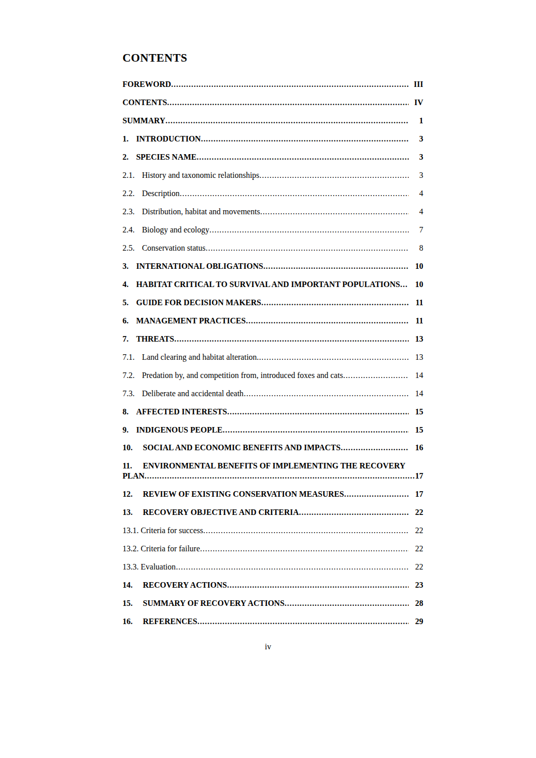CONTENTS
Foreword .................................................................................................................. III
Contents ................................................................................................................... IV
Summary ..................................................................................................................... 1
1. Introduction ............................................................................................................. 3
2. Species name ........................................................................................................... 3
2.1. History and taxonomic relationships ....................................................................... 3
2.2. Description ................................................................................................................. 4
2.3. Distribution, habitat and movements ....................................................................... 4
2.4. Biology and ecology ................................................................................................. 7
2.5. Conservation status .................................................................................................. 8
3. International obligations ....................................................................... 10
4. Habitat critical to survival and important populations ... 10
5. Guide for decision makers ......................................................................... 11
6. Management practices .............................................................................. 11
7. Threats ..................................................................................................................... 13
7.1. Land clearing and habitat alteration. ..................................................................... 13
7.2. Predation by, and competition from, introduced foxes and cats ............................ 14
7.3. Deliberate and accidental death ........................................................................... 14
8. Affected interests ......................................................................................... 15
9. Indigenous people .............................................................................................. 15
10. Social and economic benefits and impacts ................................ 16
11. Environmental benefits of implementing the recovery
plan ......................................................................................................................... 17
12. Review of existing conservation measures ............................... 17
13. Recovery objective and criteria ...................................................... 22
13.1. Criteria for success ................................................................................................ 22
13.2. Criteria for failure .................................................................................................. 22
13.3. Evaluation .............................................................................................................. 22
14. Recovery actions ....................................................................................... 23
15. Summary of recovery actions ............................................................ 28
16. References ................................................................................................. 29
iv